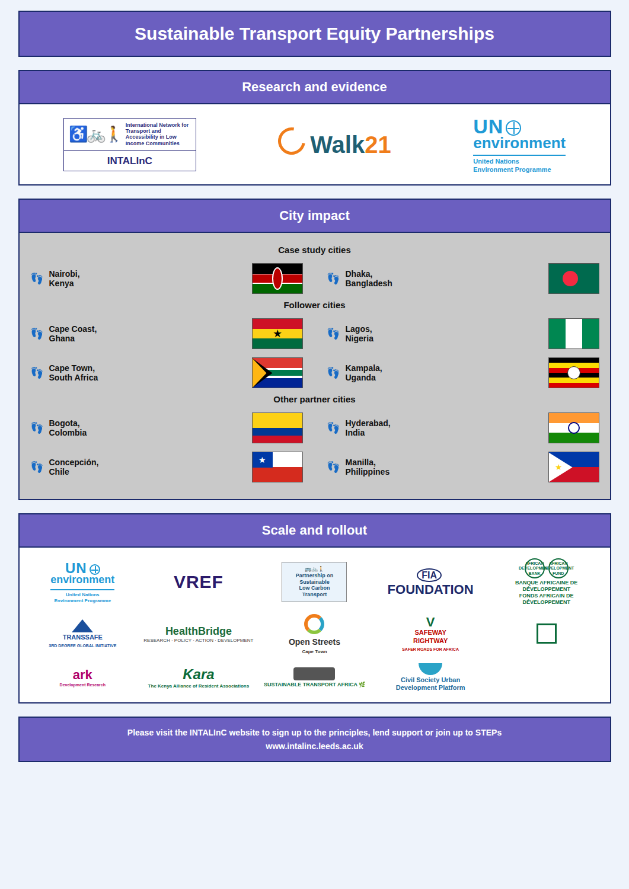Sustainable Transport Equity Partnerships
Research and evidence
♿🚲🚶
International Network for Transport and Accessibility in Low Income Communities
INTALInC
Walk21
UN
environment
United Nations
Environment Programme
City impact
Case study cities
👣Nairobi,
Kenya
👣Dhaka,
Bangladesh
Follower cities
👣Cape Coast,
Ghana
👣Lagos,
Nigeria
👣Cape Town,
South Africa
👣Kampala,
Uganda
Other partner cities
👣Bogota,
Colombia
👣Hyderabad,
India
👣Concepción,
Chile
👣Manilla,
Philippines
Scale and rollout
UN
environment
United Nations
Environment Programme
VREF
🚌🚲🚶
Partnership on Sustainable
Low Carbon Transport
FIAFOUNDATION
AFRICAN DEVELOPMENT BANK
AFRICAN DEVELOPMENT FUND
BANQUE AFRICAINE DE DÉVELOPPEMENT
FONDS AFRICAIN DE DÉVELOPPEMENT
TRANSSAFE
3RD DEGREE GLOBAL INITIATIVE
HealthBridge RESEARCH · POLICY · ACTION · DEVELOPMENT
Open Streets
Cape Town
V SAFEWAY
RIGHTWAY
SAFER ROADS FOR AFRICA
ark Development Research
Kara The Kenya Alliance of Resident Associations
SUSTAINABLE TRANSPORT AFRICA 🌿
Civil Society Urban
Development Platform
Please visit the INTALInC website to sign up to the principles, lend support or join up to STEPs
www.intalinc.leeds.ac.uk